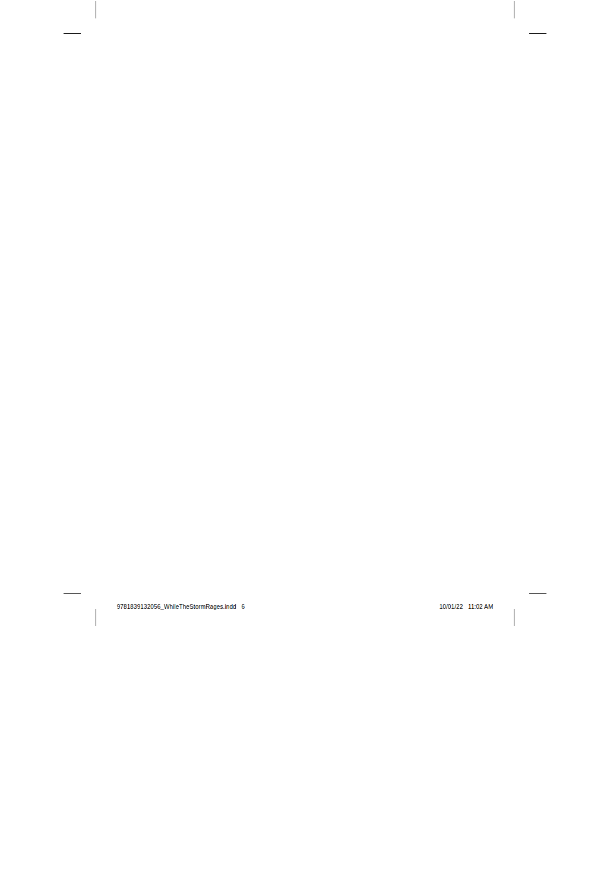9781839132056_WhileTheStormRages.indd 6 10/01/22 11:02 AM